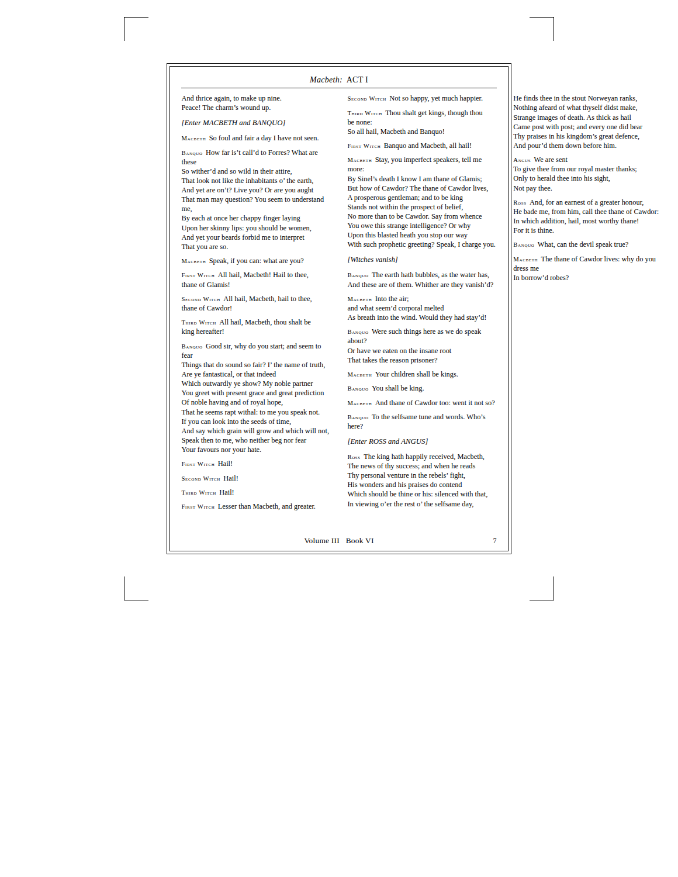Macbeth: ACT I
And thrice again, to make up nine.
Peace! The charm’s wound up.
[Enter MACBETH and BANQUO]
Macbeth So foul and fair a day I have not seen.
Banquo How far is’t call’d to Forres? What are these
So wither’d and so wild in their attire,
That look not like the inhabitants o’ the earth,
And yet are on’t? Live you? Or are you aught
That man may question? You seem to understand me,
By each at once her chappy finger laying
Upon her skinny lips: you should be women,
And yet your beards forbid me to interpret
That you are so.
Macbeth Speak, if you can: what are you?
First Witch All hail, Macbeth! Hail to thee,
thane of Glamis!
Second Witch All hail, Macbeth, hail to thee,
thane of Cawdor!
Third Witch All hail, Macbeth, thou shalt be
king hereafter!
Banquo Good sir, why do you start; and seem to fear
Things that do sound so fair? I’ the name of truth,
Are ye fantastical, or that indeed
Which outwardly ye show? My noble partner
You greet with present grace and great prediction
Of noble having and of royal hope,
That he seems rapt withal: to me you speak not.
If you can look into the seeds of time,
And say which grain will grow and which will not,
Speak then to me, who neither beg nor fear
Your favours nor your hate.
First Witch Hail!
Second Witch Hail!
Third Witch Hail!
First Witch Lesser than Macbeth, and greater.
Second Witch Not so happy, yet much happier.
Third Witch Thou shalt get kings, though thou
be none:
So all hail, Macbeth and Banquo!
First Witch Banquo and Macbeth, all hail!
Macbeth Stay, you imperfect speakers, tell me more:
By Sinel’s death I know I am thane of Glamis;
But how of Cawdor? The thane of Cawdor lives,
A prosperous gentleman; and to be king
Stands not within the prospect of belief,
No more than to be Cawdor. Say from whence
You owe this strange intelligence? Or why
Upon this blasted heath you stop our way
With such prophetic greeting? Speak, I charge you.
[Witches vanish]
Banquo The earth hath bubbles, as the water has,
And these are of them. Whither are they vanish’d?
Macbeth Into the air;
and what seem’d corporal melted
As breath into the wind. Would they had stay’d!
Banquo Were such things here as we do speak about?
Or have we eaten on the insane root
That takes the reason prisoner?
Macbeth Your children shall be kings.
Banquo You shall be king.
Macbeth And thane of Cawdor too: went it not so?
Banquo To the selfsame tune and words. Who’s here?
[Enter ROSS and ANGUS]
Ross The king hath happily received, Macbeth,
The news of thy success; and when he reads
Thy personal venture in the rebels’ fight,
His wonders and his praises do contend
Which should be thine or his: silenced with that,
In viewing o’er the rest o’ the selfsame day,
He finds thee in the stout Norweyan ranks,
Nothing afeard of what thyself didst make,
Strange images of death. As thick as hail
Came post with post; and every one did bear
Thy praises in his kingdom’s great defence,
And pour’d them down before him.
Angus We are sent
To give thee from our royal master thanks;
Only to herald thee into his sight,
Not pay thee.
Ross And, for an earnest of a greater honour,
He bade me, from him, call thee thane of Cawdor:
In which addition, hail, most worthy thane!
For it is thine.
Banquo What, can the devil speak true?
Macbeth The thane of Cawdor lives: why do you
dress me
In borrow’d robes?
Volume III Book VI
7